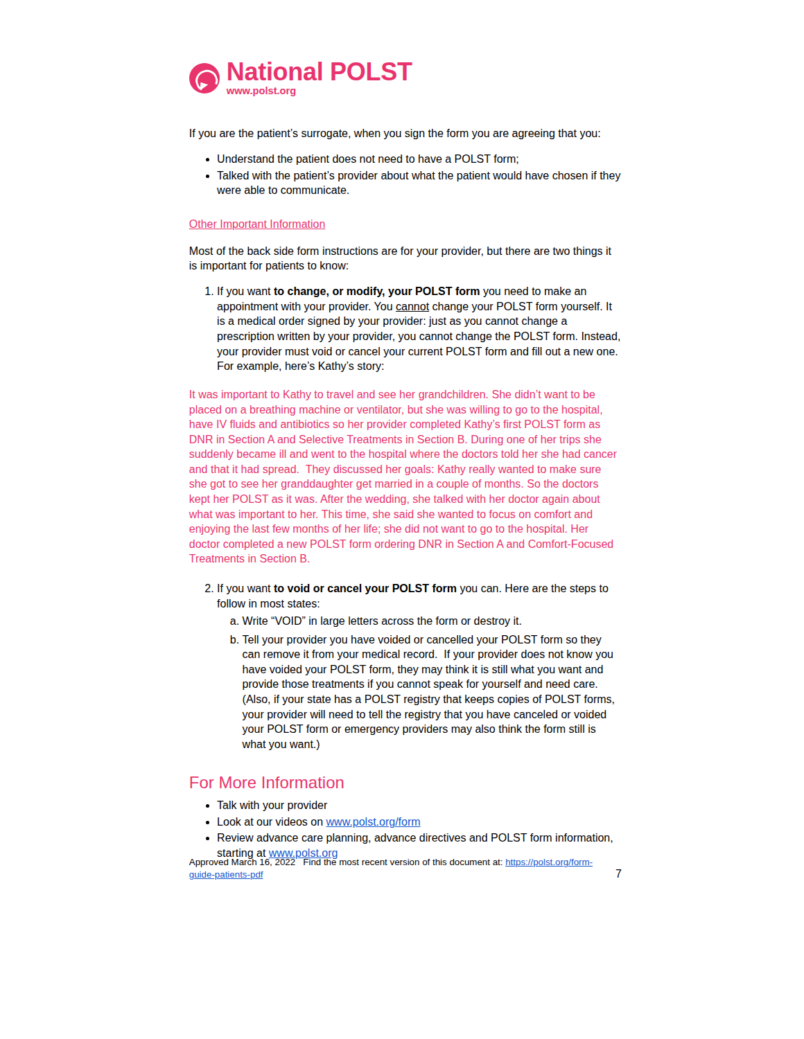National POLST
www.polst.org
If you are the patient’s surrogate, when you sign the form you are agreeing that you:
Understand the patient does not need to have a POLST form;
Talked with the patient’s provider about what the patient would have chosen if they were able to communicate.
Other Important Information
Most of the back side form instructions are for your provider, but there are two things it is important for patients to know:
If you want to change, or modify, your POLST form you need to make an appointment with your provider. You cannot change your POLST form yourself. It is a medical order signed by your provider: just as you cannot change a prescription written by your provider, you cannot change the POLST form. Instead, your provider must void or cancel your current POLST form and fill out a new one. For example, here’s Kathy’s story:
It was important to Kathy to travel and see her grandchildren. She didn’t want to be placed on a breathing machine or ventilator, but she was willing to go to the hospital, have IV fluids and antibiotics so her provider completed Kathy’s first POLST form as DNR in Section A and Selective Treatments in Section B. During one of her trips she suddenly became ill and went to the hospital where the doctors told her she had cancer and that it had spread. They discussed her goals: Kathy really wanted to make sure she got to see her granddaughter get married in a couple of months. So the doctors kept her POLST as it was. After the wedding, she talked with her doctor again about what was important to her. This time, she said she wanted to focus on comfort and enjoying the last few months of her life; she did not want to go to the hospital. Her doctor completed a new POLST form ordering DNR in Section A and Comfort-Focused Treatments in Section B.
If you want to void or cancel your POLST form you can. Here are the steps to follow in most states:
Write “VOID” in large letters across the form or destroy it.
Tell your provider you have voided or cancelled your POLST form so they can remove it from your medical record. If your provider does not know you have voided your POLST form, they may think it is still what you want and provide those treatments if you cannot speak for yourself and need care. (Also, if your state has a POLST registry that keeps copies of POLST forms, your provider will need to tell the registry that you have canceled or voided your POLST form or emergency providers may also think the form still is what you want.)
For More Information
Talk with your provider
Look at our videos on www.polst.org/form
Review advance care planning, advance directives and POLST form information, starting at www.polst.org
Approved March 16, 2022 Find the most recent version of this document at: https://polst.org/form-guide-patients-pdf
7